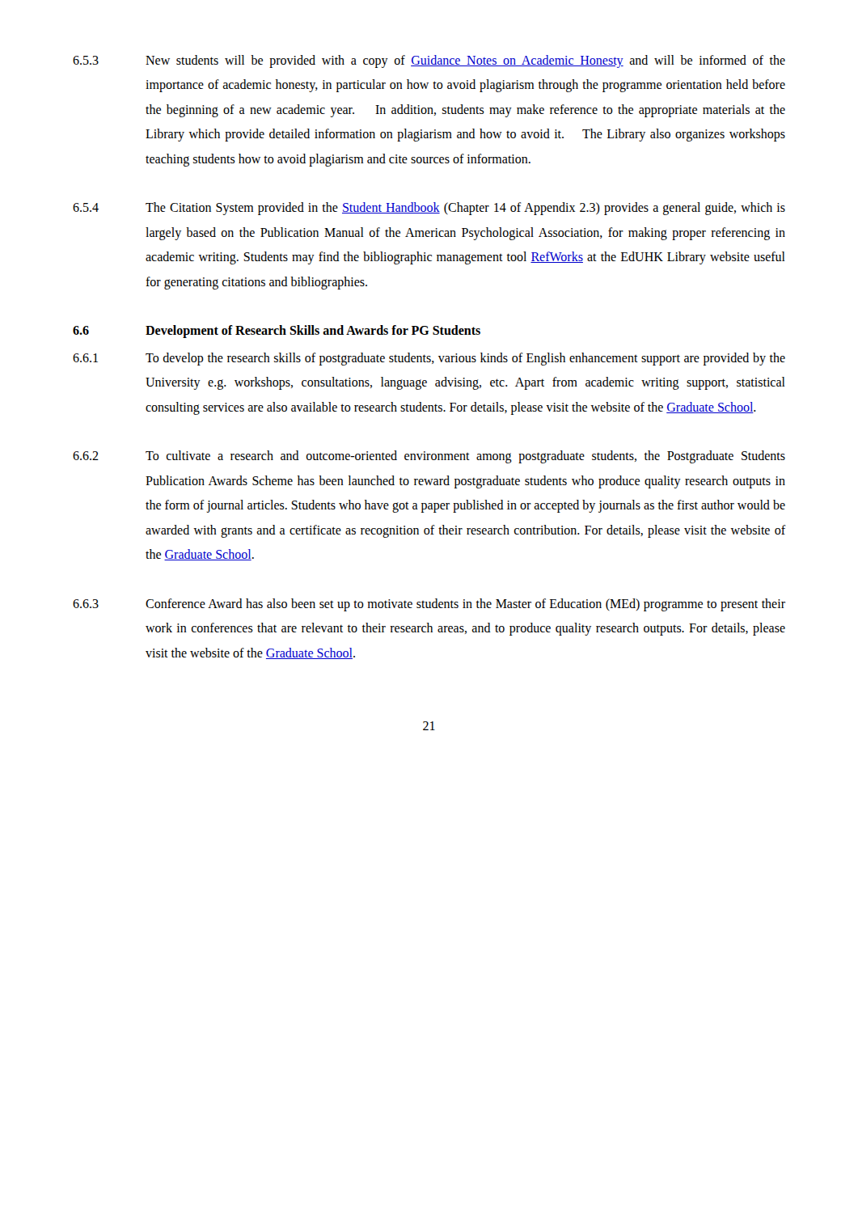6.5.3
New students will be provided with a copy of Guidance Notes on Academic Honesty and will be informed of the importance of academic honesty, in particular on how to avoid plagiarism through the programme orientation held before the beginning of a new academic year. In addition, students may make reference to the appropriate materials at the Library which provide detailed information on plagiarism and how to avoid it. The Library also organizes workshops teaching students how to avoid plagiarism and cite sources of information.
6.5.4
The Citation System provided in the Student Handbook (Chapter 14 of Appendix 2.3) provides a general guide, which is largely based on the Publication Manual of the American Psychological Association, for making proper referencing in academic writing. Students may find the bibliographic management tool RefWorks at the EdUHK Library website useful for generating citations and bibliographies.
6.6
Development of Research Skills and Awards for PG Students
6.6.1
To develop the research skills of postgraduate students, various kinds of English enhancement support are provided by the University e.g. workshops, consultations, language advising, etc. Apart from academic writing support, statistical consulting services are also available to research students. For details, please visit the website of the Graduate School.
6.6.2
To cultivate a research and outcome-oriented environment among postgraduate students, the Postgraduate Students Publication Awards Scheme has been launched to reward postgraduate students who produce quality research outputs in the form of journal articles. Students who have got a paper published in or accepted by journals as the first author would be awarded with grants and a certificate as recognition of their research contribution. For details, please visit the website of the Graduate School.
6.6.3
Conference Award has also been set up to motivate students in the Master of Education (MEd) programme to present their work in conferences that are relevant to their research areas, and to produce quality research outputs. For details, please visit the website of the Graduate School.
21